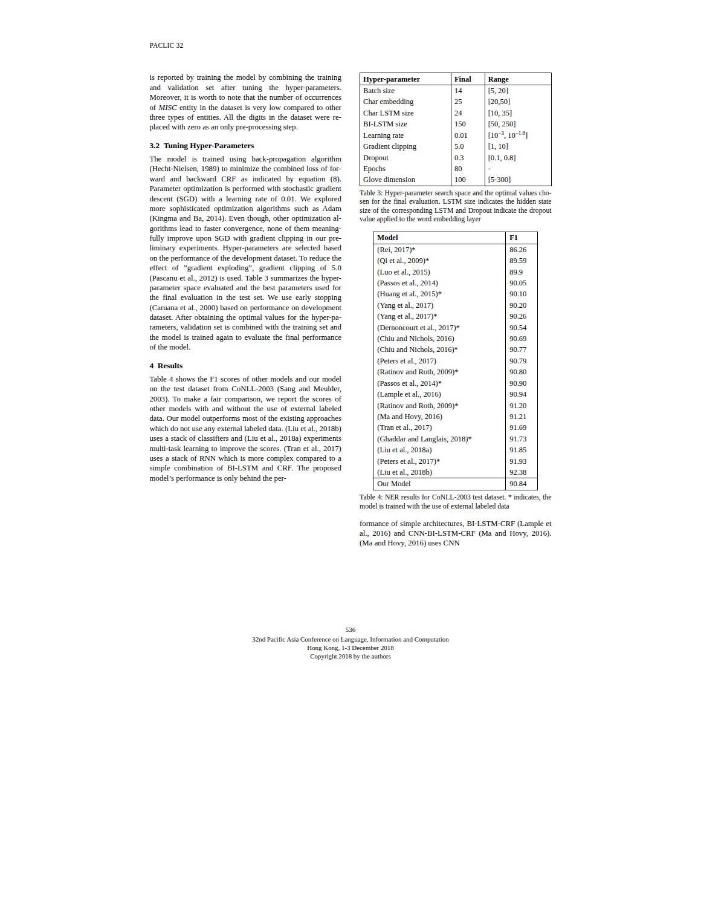PACLIC 32
is reported by training the model by combining the training and validation set after tuning the hyper-parameters. Moreover, it is worth to note that the number of occurrences of MISC entity in the dataset is very low compared to other three types of entities. All the digits in the dataset were replaced with zero as an only pre-processing step.
3.2 Tuning Hyper-Parameters
The model is trained using back-propagation algorithm (Hecht-Nielsen, 1989) to minimize the combined loss of forward and backward CRF as indicated by equation (8). Parameter optimization is performed with stochastic gradient descent (SGD) with a learning rate of 0.01. We explored more sophisticated optimization algorithms such as Adam (Kingma and Ba, 2014). Even though, other optimization algorithms lead to faster convergence, none of them meaningfully improve upon SGD with gradient clipping in our preliminary experiments. Hyper-parameters are selected based on the performance of the development dataset. To reduce the effect of ”gradient exploding”, gradient clipping of 5.0 (Pascanu et al., 2012) is used. Table 3 summarizes the hyper-parameter space evaluated and the best parameters used for the final evaluation in the test set. We use early stopping (Caruana et al., 2000) based on performance on development dataset. After obtaining the optimal values for the hyper-parameters, validation set is combined with the training set and the model is trained again to evaluate the final performance of the model.
4 Results
Table 4 shows the F1 scores of other models and our model on the test dataset from CoNLL-2003 (Sang and Meulder, 2003). To make a fair comparison, we report the scores of other models with and without the use of external labeled data. Our model outperforms most of the existing approaches which do not use any external labeled data. (Liu et al., 2018b) uses a stack of classifiers and (Liu et al., 2018a) experiments multi-task learning to improve the scores. (Tran et al., 2017) uses a stack of RNN which is more complex compared to a simple combination of BI-LSTM and CRF. The proposed model’s performance is only behind the per-
| Hyper-parameter | Final | Range |
| --- | --- | --- |
| Batch size | 14 | [5, 20] |
| Char embedding | 25 | [20,50] |
| Char LSTM size | 24 | [10, 35] |
| BI-LSTM size | 150 | [50, 250] |
| Learning rate | 0.01 | [10 −3 , 10 −1.8 ] |
| Gradient clipping | 5.0 | [1, 10] |
| Dropout | 0.3 | [0.1, 0.8] |
| Epochs | 80 | - |
| Glove dimension | 100 | [5-300] |
Table 3: Hyper-parameter search space and the optimal values chosen for the final evaluation. LSTM size indicates the hidden state size of the corresponding LSTM and Dropout indicate the dropout value applied to the word embedding layer
| Model | F1 |
| --- | --- |
| (Rei, 2017)* | 86.26 |
| (Qi et al., 2009)* | 89.59 |
| (Luo et al., 2015) | 89.9 |
| (Passos et al., 2014) | 90.05 |
| (Huang et al., 2015)* | 90.10 |
| (Yang et al., 2017) | 90.20 |
| (Yang et al., 2017)* | 90.26 |
| (Dernoncourt et al., 2017)* | 90.54 |
| (Chiu and Nichols, 2016) | 90.69 |
| (Chiu and Nichols, 2016)* | 90.77 |
| (Peters et al., 2017) | 90.79 |
| (Ratinov and Roth, 2009)* | 90.80 |
| (Passos et al., 2014)* | 90.90 |
| (Lample et al., 2016) | 90.94 |
| (Ratinov and Roth, 2009)* | 91.20 |
| (Ma and Hovy, 2016) | 91.21 |
| (Tran et al., 2017) | 91.69 |
| (Ghaddar and Langlais, 2018)* | 91.73 |
| (Liu et al., 2018a) | 91.85 |
| (Peters et al., 2017)* | 91.93 |
| (Liu et al., 2018b) | 92.38 |
| Our Model | 90.84 |
Table 4: NER results for CoNLL-2003 test dataset. * indicates, the model is trained with the use of external labeled data
formance of simple architectures, BI-LSTM-CRF (Lample et al., 2016) and CNN-BI-LSTM-CRF (Ma and Hovy, 2016). (Ma and Hovy, 2016) uses CNN
536
32nd Pacific Asia Conference on Language, Information and Computation
Hong Kong, 1-3 December 2018
Copyright 2018 by the authors